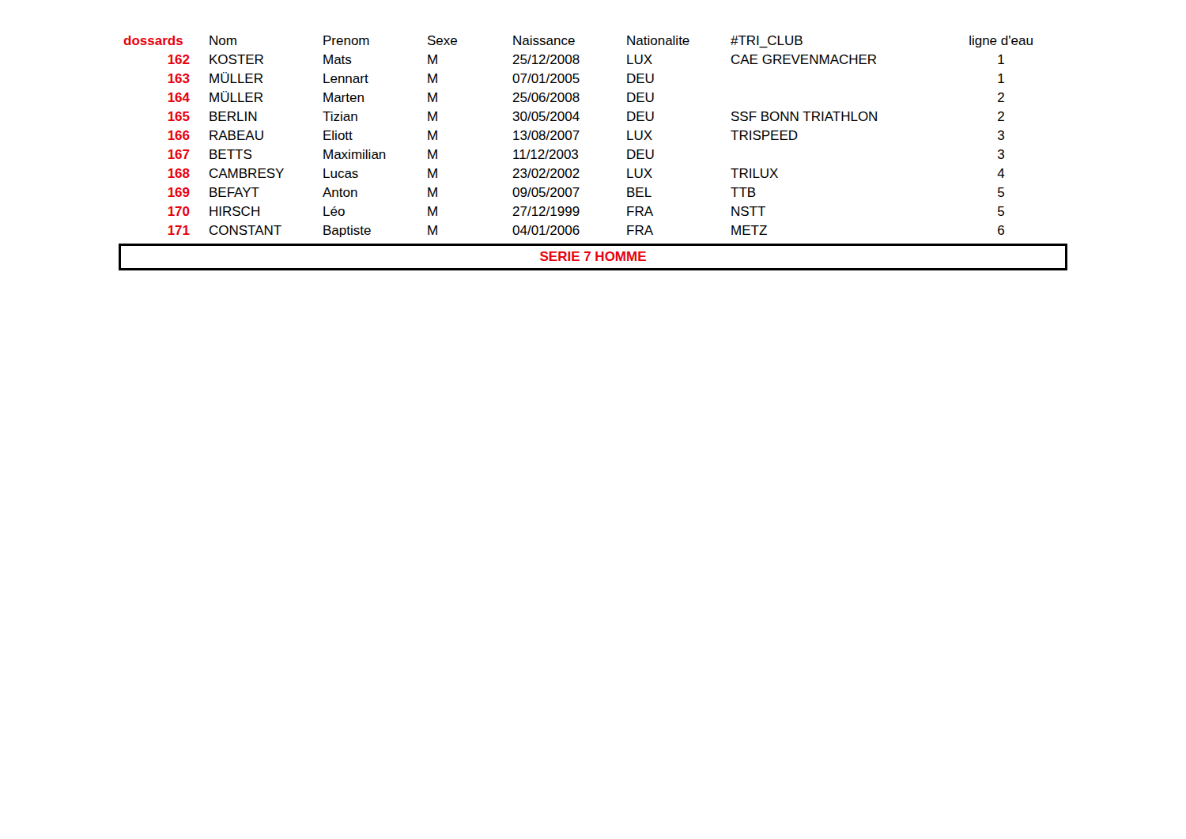| dossards | Nom | Prenom | Sexe | Naissance | Nationalite | #TRI_CLUB | ligne d'eau |
| --- | --- | --- | --- | --- | --- | --- | --- |
| 162 | KOSTER | Mats | M | 25/12/2008 | LUX | CAE GREVENMACHER | 1 |
| 163 | MÜLLER | Lennart | M | 07/01/2005 | DEU | | 1 |
| 164 | MÜLLER | Marten | M | 25/06/2008 | DEU | | 2 |
| 165 | BERLIN | Tizian | M | 30/05/2004 | DEU | SSF BONN TRIATHLON | 2 |
| 166 | RABEAU | Eliott | M | 13/08/2007 | LUX | TRISPEED | 3 |
| 167 | BETTS | Maximilian | M | 11/12/2003 | DEU | | 3 |
| 168 | CAMBRESY | Lucas | M | 23/02/2002 | LUX | TRILUX | 4 |
| 169 | BEFAYT | Anton | M | 09/05/2007 | BEL | TTB | 5 |
| 170 | HIRSCH | Léo | M | 27/12/1999 | FRA | NSTT | 5 |
| 171 | CONSTANT | Baptiste | M | 04/01/2006 | FRA | METZ | 6 |
SERIE 7 HOMME